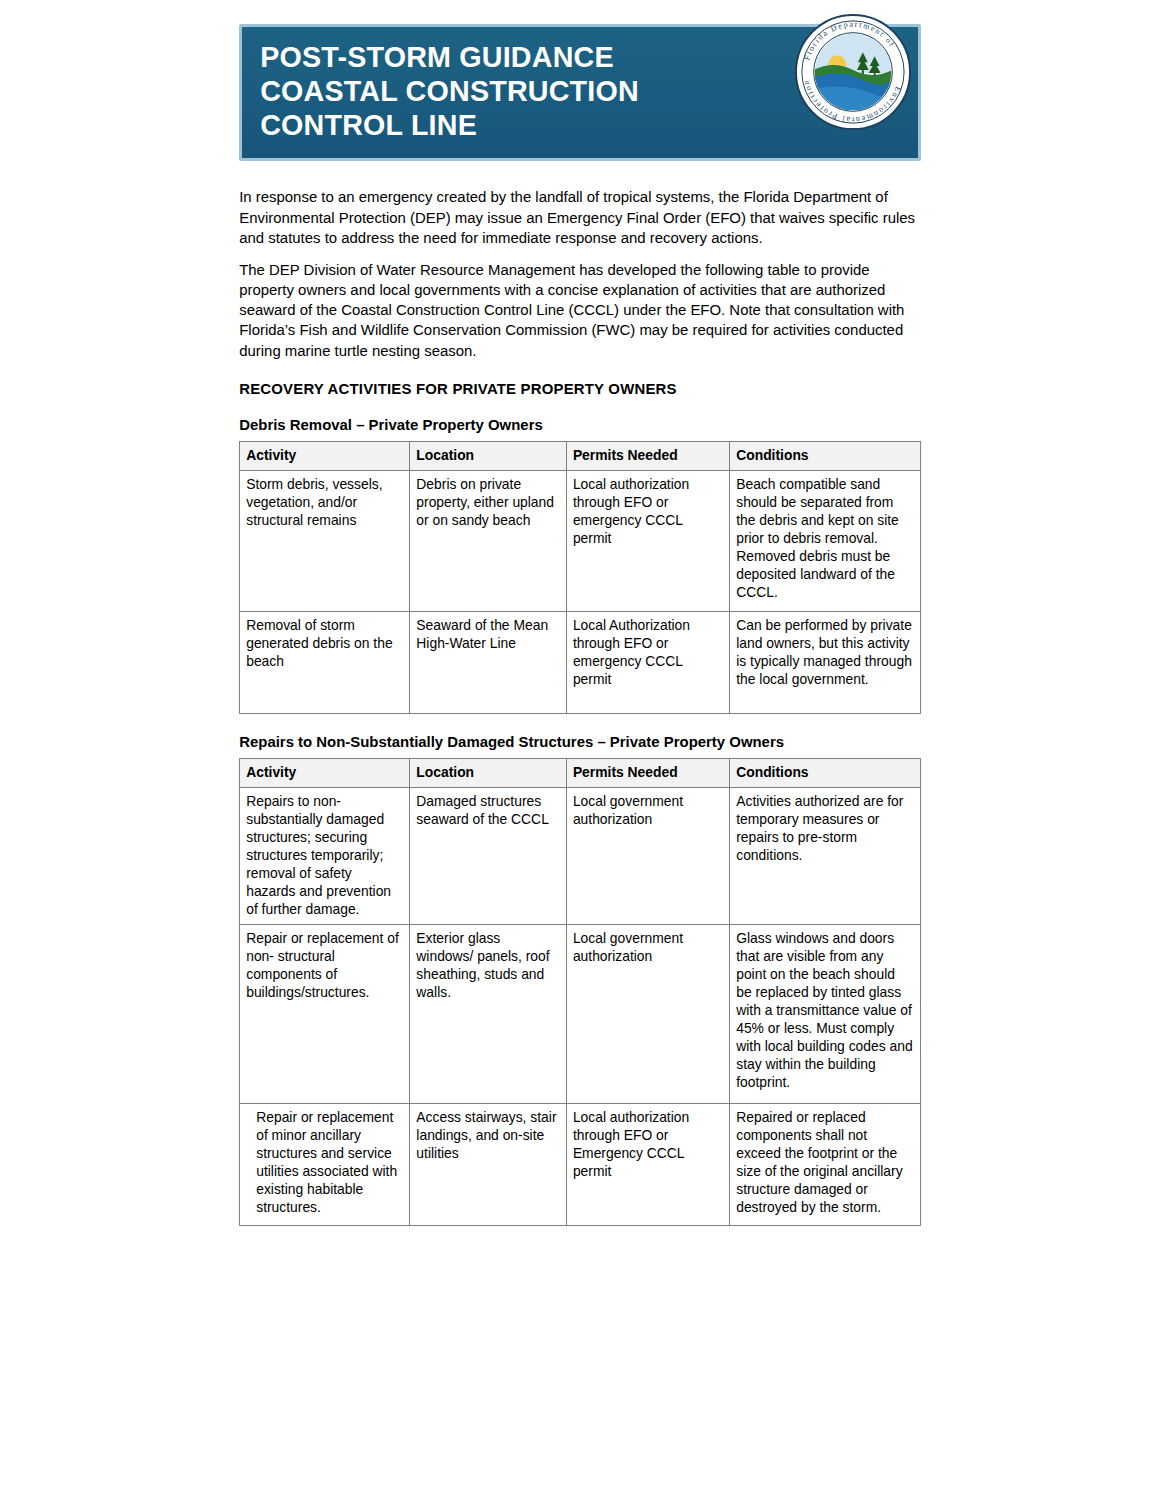POST-STORM GUIDANCE
COASTAL CONSTRUCTION CONTROL LINE
Florida Department of Environmental Protection
In response to an emergency created by the landfall of tropical systems, the Florida Department of Environmental Protection (DEP) may issue an Emergency Final Order (EFO) that waives specific rules and statutes to address the need for immediate response and recovery actions.
The DEP Division of Water Resource Management has developed the following table to provide property owners and local governments with a concise explanation of activities that are authorized seaward of the Coastal Construction Control Line (CCCL) under the EFO. Note that consultation with Florida’s Fish and Wildlife Conservation Commission (FWC) may be required for activities conducted during marine turtle nesting season.
RECOVERY ACTIVITIES FOR PRIVATE PROPERTY OWNERS
Debris Removal – Private Property Owners
| Activity | Location | Permits Needed | Conditions |
| --- | --- | --- | --- |
| Storm debris, vessels, vegetation, and/or structural remains | Debris on private property, either upland or on sandy beach | Local authorization through EFO or emergency CCCL permit | Beach compatible sand should be separated from the debris and kept on site prior to debris removal. Removed debris must be deposited landward of the CCCL. |
| Removal of storm generated debris on the beach | Seaward of the Mean High-Water Line | Local Authorization through EFO or emergency CCCL permit | Can be performed by private land owners, but this activity is typically managed through the local government. |
Repairs to Non-Substantially Damaged Structures – Private Property Owners
| Activity | Location | Permits Needed | Conditions |
| --- | --- | --- | --- |
| Repairs to non-substantially damaged structures; securing structures temporarily; removal of safety hazards and prevention of further damage. | Damaged structures seaward of the CCCL | Local government authorization | Activities authorized are for temporary measures or repairs to pre-storm conditions. |
| Repair or replacement of non- structural components of buildings/structures. | Exterior glass windows/ panels, roof sheathing, studs and walls. | Local government authorization | Glass windows and doors that are visible from any point on the beach should be replaced by tinted glass with a transmittance value of 45% or less. Must comply with local building codes and stay within the building footprint. |
| Repair or replacement of minor ancillary structures and service utilities associated with existing habitable structures. | Access stairways, stair landings, and on-site utilities | Local authorization through EFO or Emergency CCCL permit | Repaired or replaced components shall not exceed the footprint or the size of the original ancillary structure damaged or destroyed by the storm. |